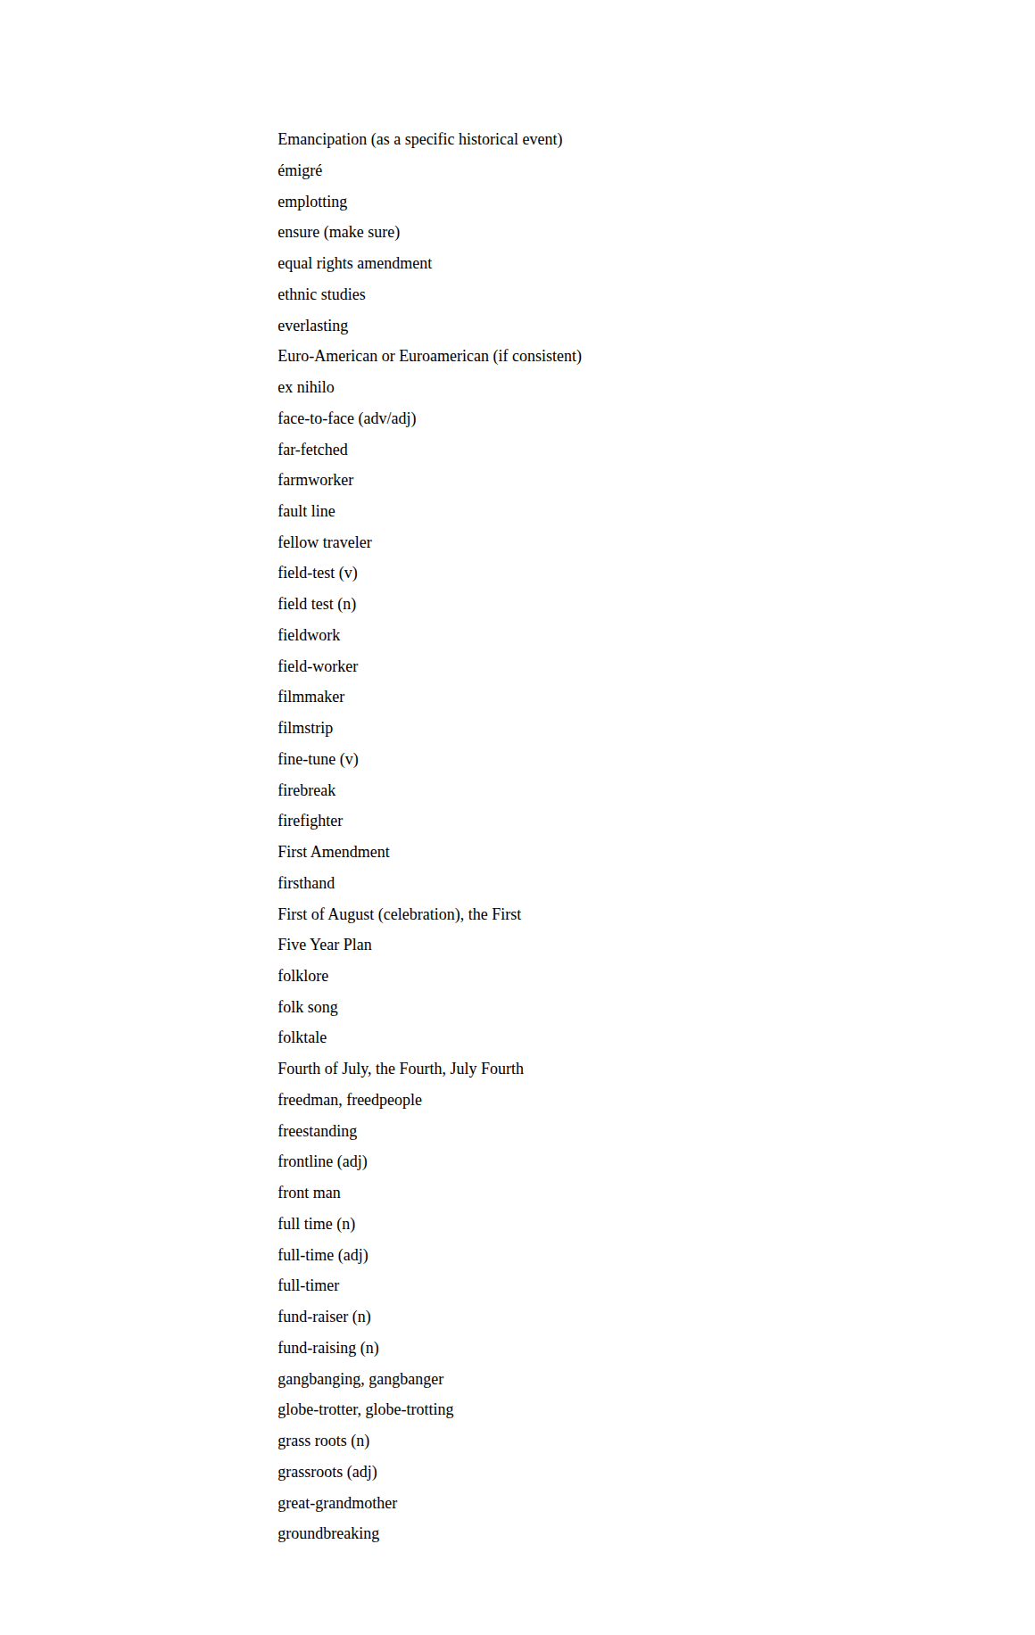Emancipation (as a specific historical event)
émigré
emplotting
ensure (make sure)
equal rights amendment
ethnic studies
everlasting
Euro-American or Euroamerican (if consistent)
ex nihilo
face-to-face (adv/adj)
far-fetched
farmworker
fault line
fellow traveler
field-test (v)
field test (n)
fieldwork
field-worker
filmmaker
filmstrip
fine-tune (v)
firebreak
firefighter
First Amendment
firsthand
First of August (celebration), the First
Five Year Plan
folklore
folk song
folktale
Fourth of July, the Fourth, July Fourth
freedman, freedpeople
freestanding
frontline (adj)
front man
full time (n)
full-time (adj)
full-timer
fund-raiser (n)
fund-raising (n)
gangbanging, gangbanger
globe-trotter, globe-trotting
grass roots (n)
grassroots (adj)
great-grandmother
groundbreaking